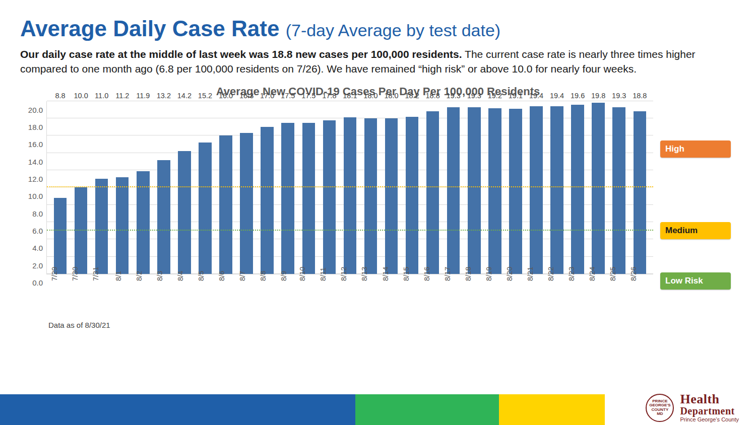Average Daily Case Rate (7-day Average by test date)
Our daily case rate at the middle of last week was 18.8 new cases per 100,000 residents. The current case rate is nearly three times higher compared to one month ago (6.8 per 100,000 residents on 7/26). We have remained “high risk” or above 10.0 for nearly four weeks.
Average New COVID-19 Cases Per Day Per 100,000 Residents
0.0
2.0
4.0
6.0
8.0
10.0
12.0
14.0
16.0
18.0
20.0
8.8
7/29
10.0
7/30
11.0
7/31
11.2
8/1
11.9
8/2
13.2
8/3
14.2
8/4
15.2
8/5
16.0
8/6
16.3
8/7
17.0
8/8
17.5
8/9
17.5
8/10
17.8
8/11
18.1
8/12
18.0
8/13
18.0
8/14
18.2
8/15
18.8
8/16
19.3
8/17
19.3
8/18
19.2
8/19
19.1
8/20
19.4
8/21
19.4
8/22
19.6
8/23
19.8
8/24
19.3
8/25
18.8
8/26
High
Medium
Low Risk
Data as of 8/30/21
PRINCE
GEORGE'S
COUNTY
MD
Health
Department
Prince George’s County